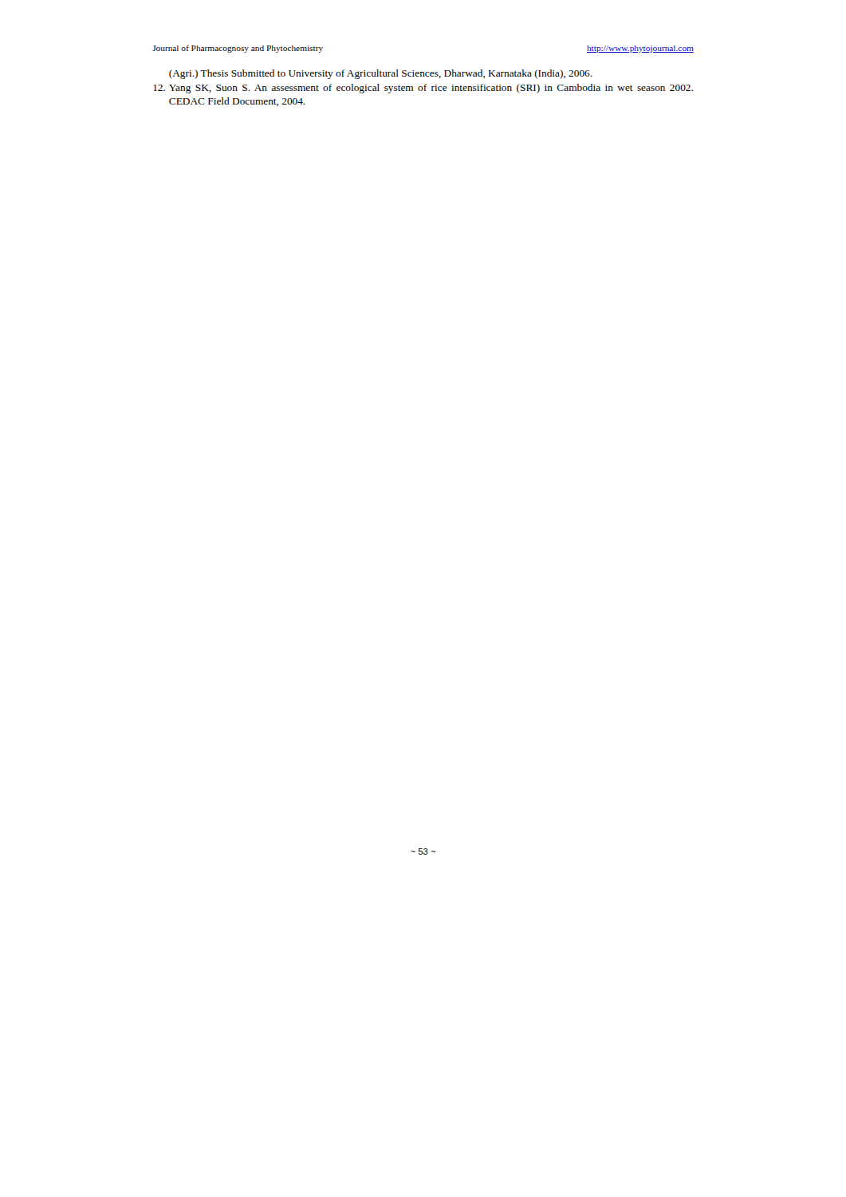Journal of Pharmacognosy and Phytochemistry http://www.phytojournal.com
(Agri.) Thesis Submitted to University of Agricultural Sciences, Dharwad, Karnataka (India), 2006.
12. Yang SK, Suon S. An assessment of ecological system of rice intensification (SRI) in Cambodia in wet season 2002. CEDAC Field Document, 2004.
~ 53 ~